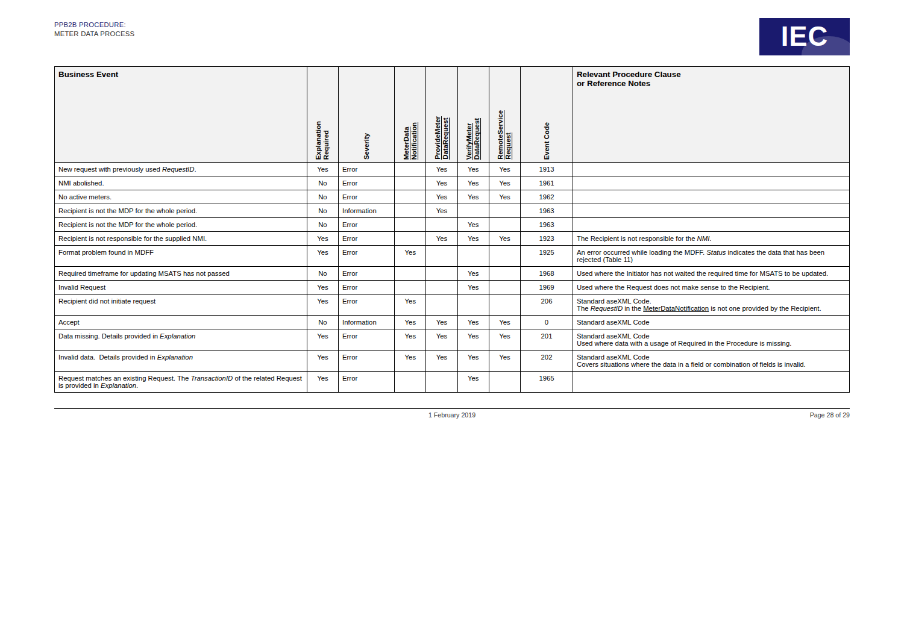PPB2B PROCEDURE:
METER DATA PROCESS
IEC
| Business Event | Explanation Required | Severity | MeterData Notification | ProvideMeter DataRequest | VerifyMeter DataRequest | RemoteService Request | Event Code | Relevant Procedure Clause or Reference Notes |
| --- | --- | --- | --- | --- | --- | --- | --- | --- |
| New request with previously used RequestID . | Yes | Error | | Yes | Yes | Yes | 1913 | |
| NMI abolished. | No | Error | | Yes | Yes | Yes | 1961 | |
| No active meters. | No | Error | | Yes | Yes | Yes | 1962 | |
| Recipient is not the MDP for the whole period. | No | Information | | Yes | | | 1963 | |
| Recipient is not the MDP for the whole period. | No | Error | | | Yes | | 1963 | |
| Recipient is not responsible for the supplied NMI. | Yes | Error | | Yes | Yes | Yes | 1923 | The Recipient is not responsible for the NMI . |
| Format problem found in MDFF | Yes | Error | Yes | | | | 1925 | An error occurred while loading the MDFF. Status indicates the data that has been rejected (Table 11) |
| Required timeframe for updating MSATS has not passed | No | Error | | | Yes | | 1968 | Used where the Initiator has not waited the required time for MSATS to be updated. |
| Invalid Request | Yes | Error | | | Yes | | 1969 | Used where the Request does not make sense to the Recipient. |
| Recipient did not initiate request | Yes | Error | Yes | | | | 206 | Standard aseXML Code. The RequestID in the MeterDataNotification is not one provided by the Recipient. |
| Accept | No | Information | Yes | Yes | Yes | Yes | 0 | Standard aseXML Code |
| Data missing. Details provided in Explanation | Yes | Error | Yes | Yes | Yes | Yes | 201 | Standard aseXML Code Used where data with a usage of Required in the Procedure is missing. |
| Invalid data. Details provided in Explanation | Yes | Error | Yes | Yes | Yes | Yes | 202 | Standard aseXML Code Covers situations where the data in a field or combination of fields is invalid. |
| Request matches an existing Request. The TransactionID of the related Request is provided in Explanation . | Yes | Error | | | Yes | | 1965 | |
1 February 2019
Page 28 of 29